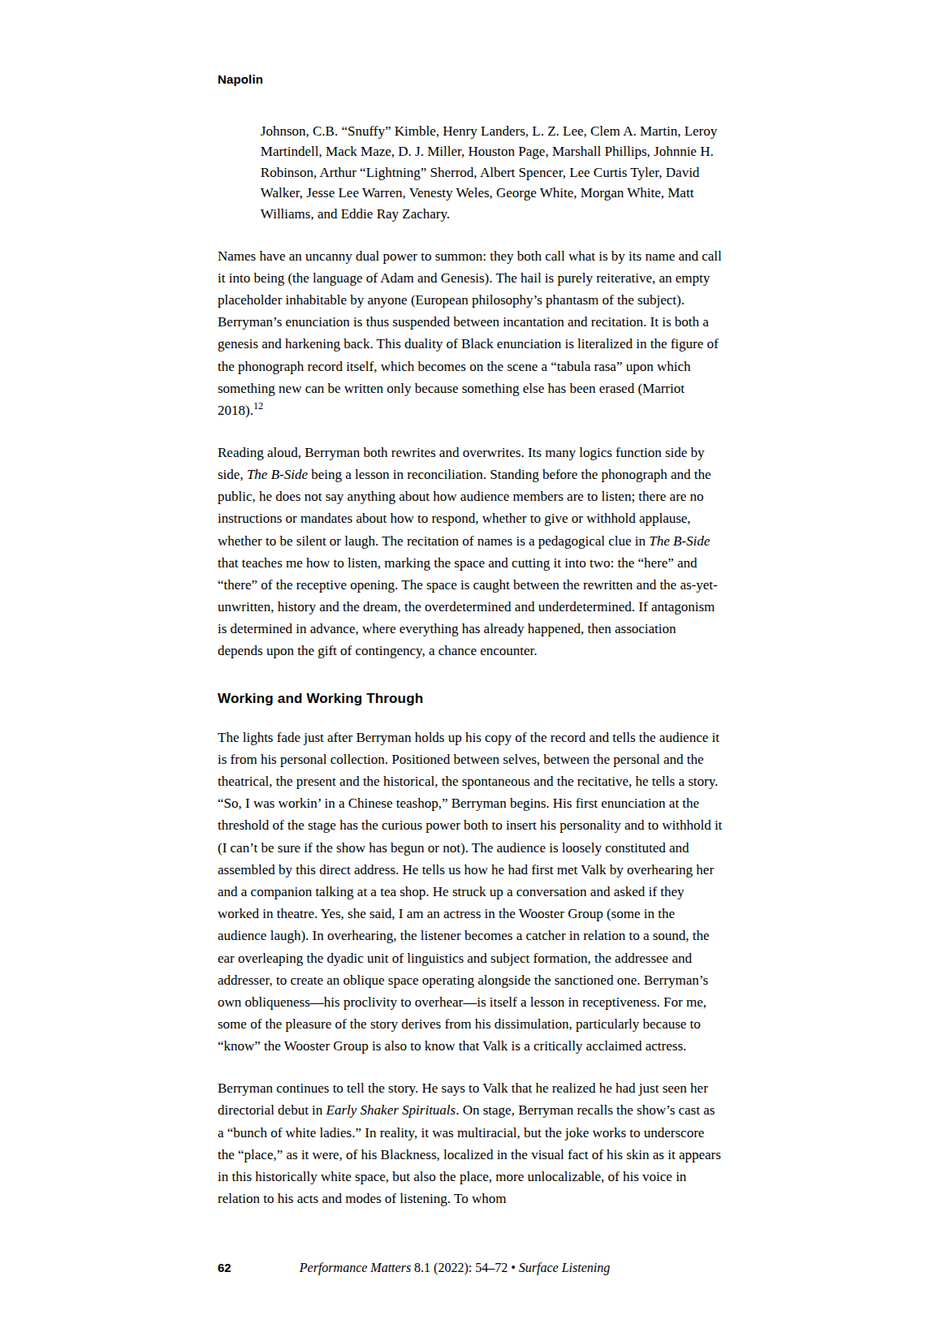Napolin
Johnson, C.B. “Snuffy” Kimble, Henry Landers, L. Z. Lee, Clem A. Martin, Leroy Martindell, Mack Maze, D. J. Miller, Houston Page, Marshall Phillips, Johnnie H. Robinson, Arthur “Lightning” Sherrod, Albert Spencer, Lee Curtis Tyler, David Walker, Jesse Lee Warren, Venesty Weles, George White, Morgan White, Matt Williams, and Eddie Ray Zachary.
Names have an uncanny dual power to summon: they both call what is by its name and call it into being (the language of Adam and Genesis). The hail is purely reiterative, an empty placeholder inhabitable by anyone (European philosophy’s phantasm of the subject). Berryman’s enunciation is thus suspended between incantation and recitation. It is both a genesis and harkening back. This duality of Black enunciation is literalized in the figure of the phonograph record itself, which becomes on the scene a “tabula rasa” upon which something new can be written only because something else has been erased (Marriot 2018).12
Reading aloud, Berryman both rewrites and overwrites. Its many logics function side by side, The B-Side being a lesson in reconciliation. Standing before the phonograph and the public, he does not say anything about how audience members are to listen; there are no instructions or mandates about how to respond, whether to give or withhold applause, whether to be silent or laugh. The recitation of names is a pedagogical clue in The B-Side that teaches me how to listen, marking the space and cutting it into two: the “here” and “there” of the receptive opening. The space is caught between the rewritten and the as-yet-unwritten, history and the dream, the overdetermined and underdetermined. If antagonism is determined in advance, where everything has already happened, then association depends upon the gift of contingency, a chance encounter.
Working and Working Through
The lights fade just after Berryman holds up his copy of the record and tells the audience it is from his personal collection. Positioned between selves, between the personal and the theatrical, the present and the historical, the spontaneous and the recitative, he tells a story. “So, I was workin’ in a Chinese teashop,” Berryman begins. His first enunciation at the threshold of the stage has the curious power both to insert his personality and to withhold it (I can’t be sure if the show has begun or not). The audience is loosely constituted and assembled by this direct address. He tells us how he had first met Valk by overhearing her and a companion talking at a tea shop. He struck up a conversation and asked if they worked in theatre. Yes, she said, I am an actress in the Wooster Group (some in the audience laugh). In overhearing, the listener becomes a catcher in relation to a sound, the ear overleaping the dyadic unit of linguistics and subject formation, the addressee and addresser, to create an oblique space operating alongside the sanctioned one. Berryman’s own obliqueness—his proclivity to overhear—is itself a lesson in receptiveness. For me, some of the pleasure of the story derives from his dissimulation, particularly because to “know” the Wooster Group is also to know that Valk is a critically acclaimed actress.
Berryman continues to tell the story. He says to Valk that he realized he had just seen her directorial debut in Early Shaker Spirituals. On stage, Berryman recalls the show’s cast as a “bunch of white ladies.” In reality, it was multiracial, but the joke works to underscore the “place,” as it were, of his Blackness, localized in the visual fact of his skin as it appears in this historically white space, but also the place, more unlocalizable, of his voice in relation to his acts and modes of listening. To whom
62 Performance Matters 8.1 (2022): 54–72 • Surface Listening